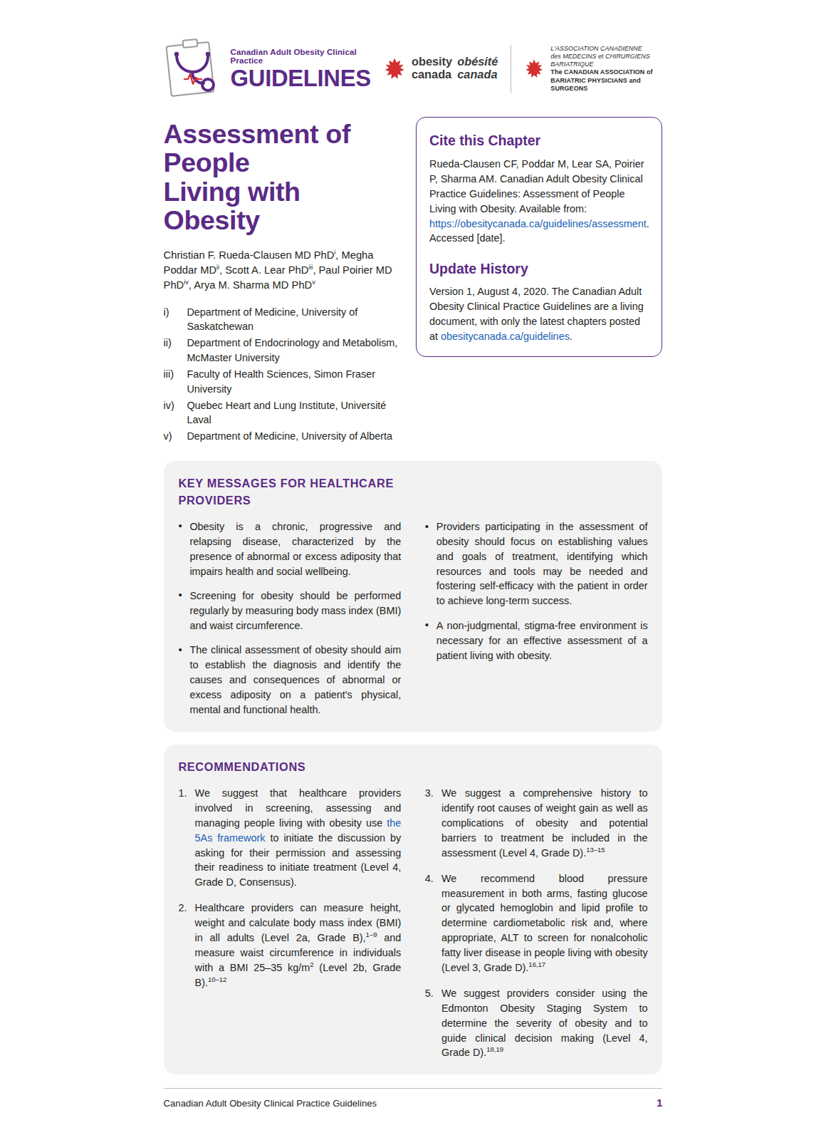Canadian Adult Obesity Clinical Practice GUIDELINES
obesity canada obésité canada
L'ASSOCIATION CANADIENNE
des MEDECINS et CHIRURGIENS BARIATRIQUE
The CANADIAN ASSOCIATION of
BARIATRIC PHYSICIANS and SURGEONS
Assessment of People
Living with Obesity
Christian F. Rueda-Clausen MD PhDi, Megha Poddar MDii, Scott A. Lear PhDiii, Paul Poirier MD PhDiv, Arya M. Sharma MD PhDv
i) Department of Medicine, University of Saskatchewan
ii) Department of Endocrinology and Metabolism, McMaster University
iii) Faculty of Health Sciences, Simon Fraser University
iv) Quebec Heart and Lung Institute, Université Laval
v) Department of Medicine, University of Alberta
Cite this Chapter
Rueda-Clausen CF, Poddar M, Lear SA, Poirier P, Sharma AM. Canadian Adult Obesity Clinical Practice Guidelines: Assessment of People Living with Obesity. Available from: https://obesitycanada.ca/guidelines/assessment. Accessed [date].
Update History
Version 1, August 4, 2020. The Canadian Adult Obesity Clinical Practice Guidelines are a living document, with only the latest chapters posted at obesitycanada.ca/guidelines.
Key Messages for Healthcare
Providers
Obesity is a chronic, progressive and relapsing disease, characterized by the presence of abnormal or excess adiposity that impairs health and social wellbeing.
Screening for obesity should be performed regularly by measuring body mass index (BMI) and waist circumference.
The clinical assessment of obesity should aim to establish the diagnosis and identify the causes and consequences of abnormal or excess adiposity on a patient's physical, mental and functional health.
Providers participating in the assessment of obesity should focus on establishing values and goals of treatment, identifying which resources and tools may be needed and fostering self-efficacy with the patient in order to achieve long-term success.
A non-judgmental, stigma-free environment is necessary for an effective assessment of a patient living with obesity.
Recommendations
We suggest that healthcare providers involved in screening, assessing and managing people living with obesity use the 5As framework to initiate the discussion by asking for their permission and assessing their readiness to initiate treatment (Level 4, Grade D, Consensus).
Healthcare providers can measure height, weight and calculate body mass index (BMI) in all adults (Level 2a, Grade B),1–9 and measure waist circumference in individuals with a BMI 25–35 kg/m2 (Level 2b, Grade B).10–12
We suggest a comprehensive history to identify root causes of weight gain as well as complications of obesity and potential barriers to treatment be included in the assessment (Level 4, Grade D).13–15
We recommend blood pressure measurement in both arms, fasting glucose or glycated hemoglobin and lipid profile to determine cardiometabolic risk and, where appropriate, ALT to screen for nonalcoholic fatty liver disease in people living with obesity (Level 3, Grade D).16,17
We suggest providers consider using the Edmonton Obesity Staging System to determine the severity of obesity and to guide clinical decision making (Level 4, Grade D).18,19
Canadian Adult Obesity Clinical Practice Guidelines 1